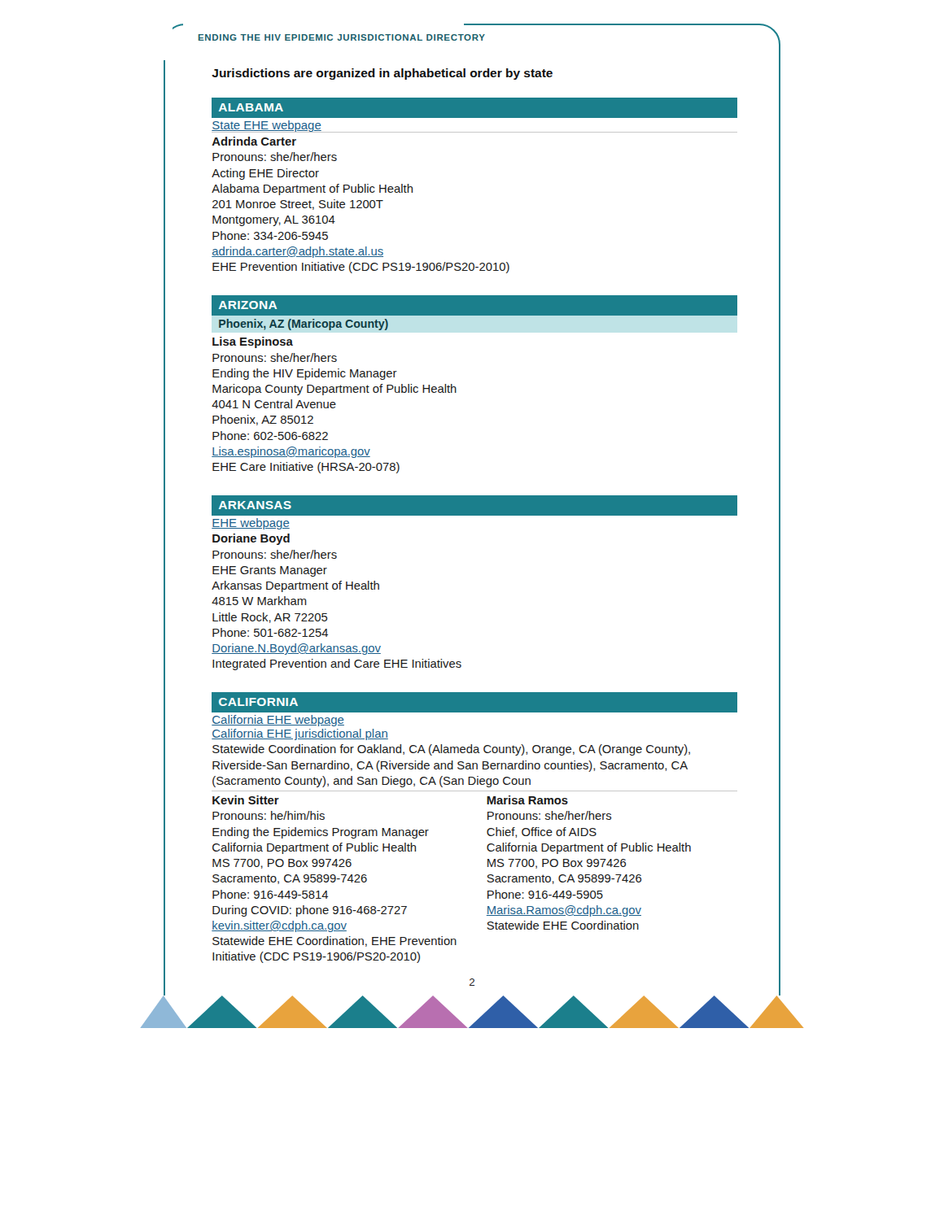Ending the HIV Epidemic Jurisdictional Directory
Jurisdictions are organized in alphabetical order by state
ALABAMA
State EHE webpage
Adrinda Carter
Pronouns: she/her/hers
Acting EHE Director
Alabama Department of Public Health
201 Monroe Street, Suite 1200T
Montgomery, AL 36104
Phone: 334-206-5945
adrinda.carter@adph.state.al.us
EHE Prevention Initiative (CDC PS19-1906/PS20-2010)
ARIZONA
Phoenix, AZ (Maricopa County)
Lisa Espinosa
Pronouns: she/her/hers
Ending the HIV Epidemic Manager
Maricopa County Department of Public Health
4041 N Central Avenue
Phoenix, AZ 85012
Phone: 602-506-6822
Lisa.espinosa@maricopa.gov
EHE Care Initiative (HRSA-20-078)
ARKANSAS
EHE webpage
Doriane Boyd
Pronouns: she/her/hers
EHE Grants Manager
Arkansas Department of Health
4815 W Markham
Little Rock, AR 72205
Phone: 501-682-1254
Doriane.N.Boyd@arkansas.gov
Integrated Prevention and Care EHE Initiatives
CALIFORNIA
California EHE webpage
California EHE jurisdictional plan
Statewide Coordination for Oakland, CA (Alameda County), Orange, CA (Orange County), Riverside-San Bernardino, CA (Riverside and San Bernardino counties), Sacramento, CA (Sacramento County), and San Diego, CA (San Diego Coun
Kevin Sitter
Pronouns: he/him/his
Ending the Epidemics Program Manager
California Department of Public Health
MS 7700, PO Box 997426
Sacramento, CA 95899-7426
Phone: 916-449-5814
During COVID: phone 916-468-2727
kevin.sitter@cdph.ca.gov
Statewide EHE Coordination, EHE Prevention Initiative (CDC PS19-1906/PS20-2010)
Marisa Ramos
Pronouns: she/her/hers
Chief, Office of AIDS
California Department of Public Health
MS 7700, PO Box 997426
Sacramento, CA 95899-7426
Phone: 916-449-5905
Marisa.Ramos@cdph.ca.gov
Statewide EHE Coordination
2